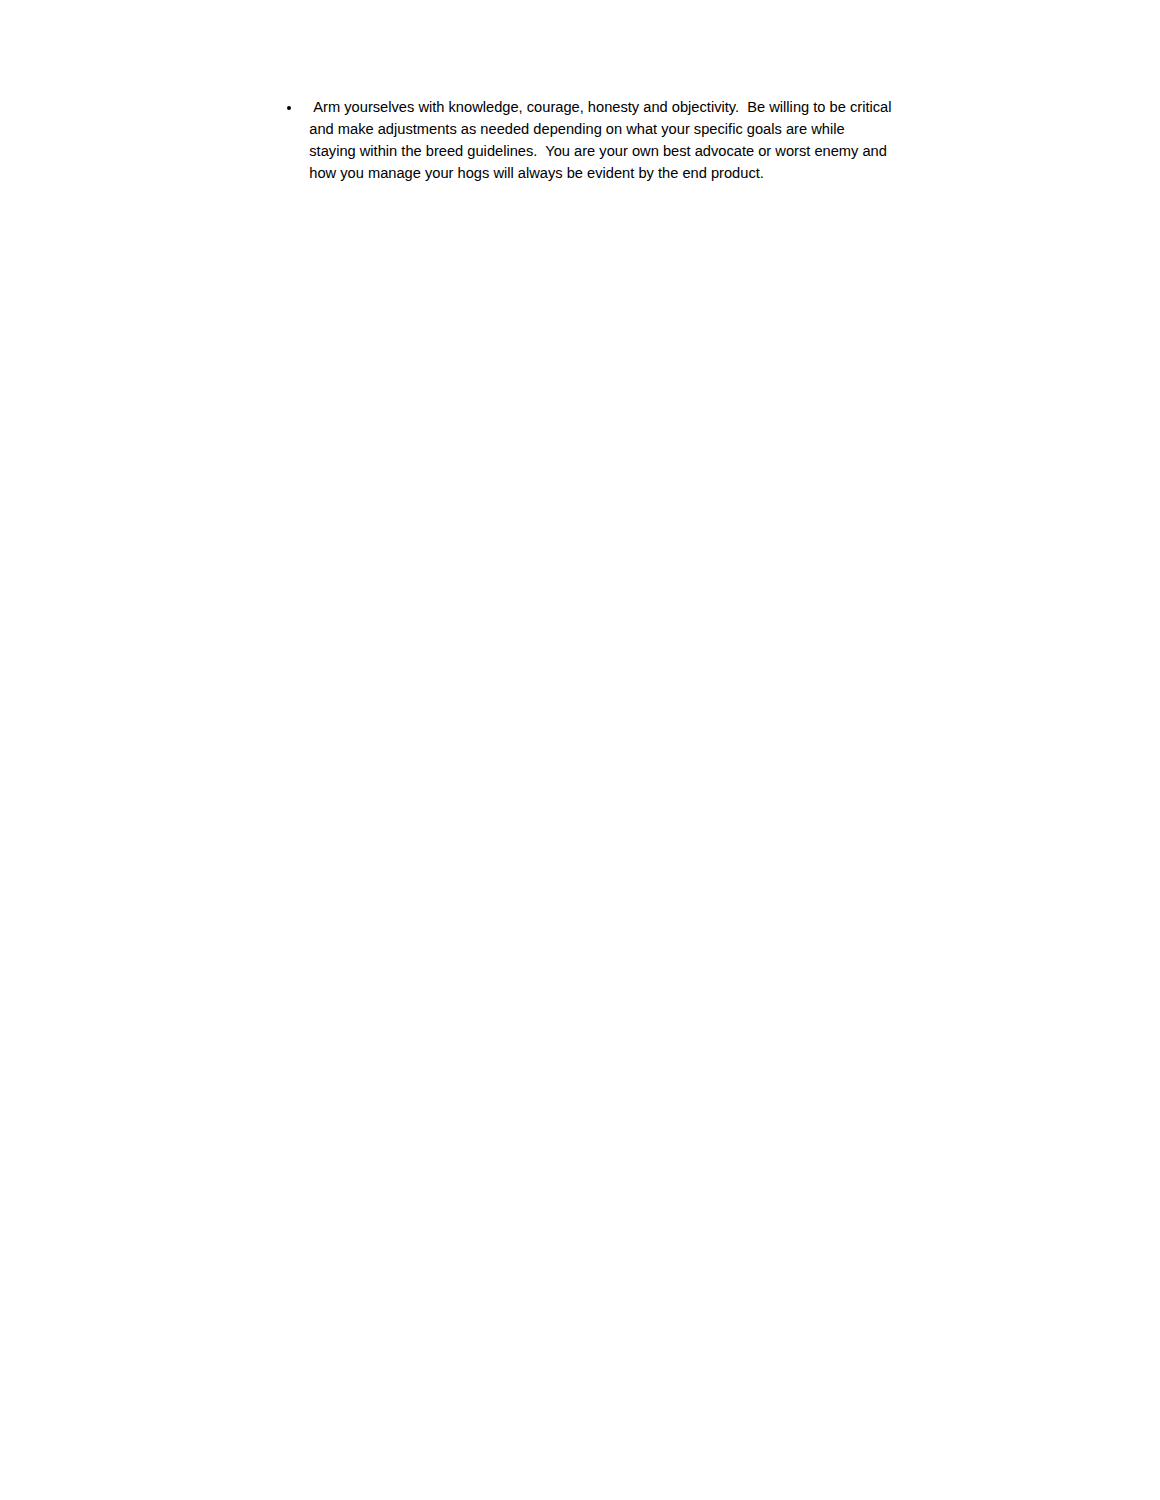Arm yourselves with knowledge, courage, honesty and objectivity. Be willing to be critical and make adjustments as needed depending on what your specific goals are while staying within the breed guidelines. You are your own best advocate or worst enemy and how you manage your hogs will always be evident by the end product.